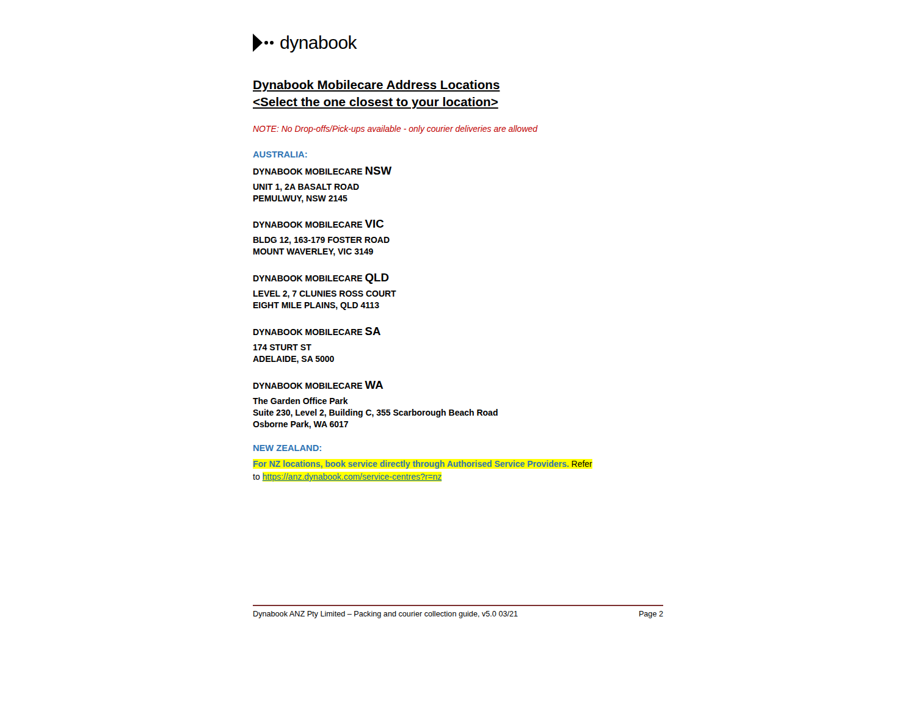dynabook
Dynabook Mobilecare Address Locations <Select the one closest to your location>
NOTE: No Drop-offs/Pick-ups available - only courier deliveries are allowed
AUSTRALIA:
DYNABOOK MOBILECARE NSW
UNIT 1, 2A BASALT ROAD
PEMULWUY, NSW 2145
DYNABOOK MOBILECARE VIC
BLDG 12, 163-179 FOSTER ROAD
MOUNT WAVERLEY, VIC 3149
DYNABOOK MOBILECARE QLD
LEVEL 2, 7 CLUNIES ROSS COURT
EIGHT MILE PLAINS, QLD 4113
DYNABOOK MOBILECARE SA
174 STURT ST
ADELAIDE, SA 5000
DYNABOOK MOBILECARE WA
The Garden Office Park
Suite 230, Level 2, Building C, 355 Scarborough Beach Road
Osborne Park, WA 6017
NEW ZEALAND:
For NZ locations, book service directly through Authorised Service Providers. Refer
to https://anz.dynabook.com/service-centres?r=nz
Dynabook ANZ Pty Limited – Packing and courier collection guide, v5.0 03/21 Page 2